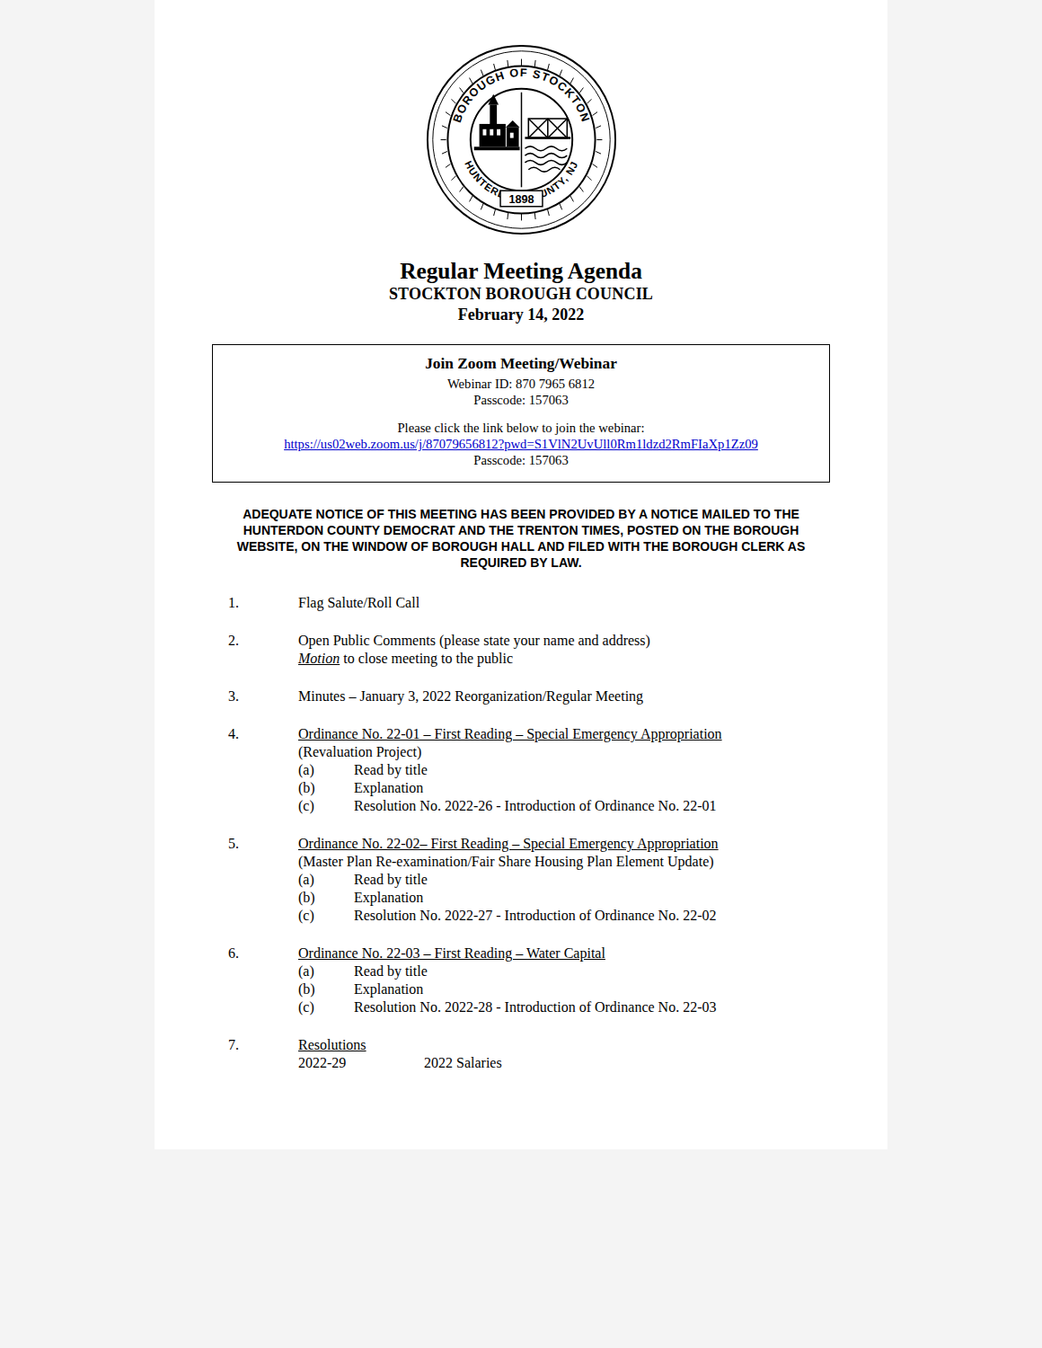BOROUGH OF STOCKTON HUNTERDON COUNTY, NJ 1898
Regular Meeting Agenda
STOCKTON BOROUGH COUNCIL
February 14, 2022
Join Zoom Meeting/Webinar
Webinar ID: 870 7965 6812
Passcode: 157063
Please click the link below to join the webinar:
https://us02web.zoom.us/j/87079656812?pwd=S1VlN2UvUll0Rm1ldzd2RmFIaXp1Zz09
Passcode: 157063
ADEQUATE NOTICE OF THIS MEETING HAS BEEN PROVIDED BY A NOTICE MAILED TO THE HUNTERDON COUNTY DEMOCRAT AND THE TRENTON TIMES, POSTED ON THE BOROUGH WEBSITE, ON THE WINDOW OF BOROUGH HALL AND FILED WITH THE BOROUGH CLERK AS REQUIRED BY LAW.
1.
Flag Salute/Roll Call
2.
Open Public Comments (please state your name and address)
Motion to close meeting to the public
3.
Minutes – January 3, 2022 Reorganization/Regular Meeting
4.
Ordinance No. 22-01 – First Reading – Special Emergency Appropriation
(Revaluation Project)
(a) Read by title
(b) Explanation
(c) Resolution No. 2022-26 - Introduction of Ordinance No. 22-01
5.
Ordinance No. 22-02– First Reading – Special Emergency Appropriation
(Master Plan Re-examination/Fair Share Housing Plan Element Update)
(a) Read by title
(b) Explanation
(c) Resolution No. 2022-27 - Introduction of Ordinance No. 22-02
6.
Ordinance No. 22-03 – First Reading – Water Capital
(a) Read by title
(b) Explanation
(c) Resolution No. 2022-28 - Introduction of Ordinance No. 22-03
7.
Resolutions
2022-29 2022 Salaries